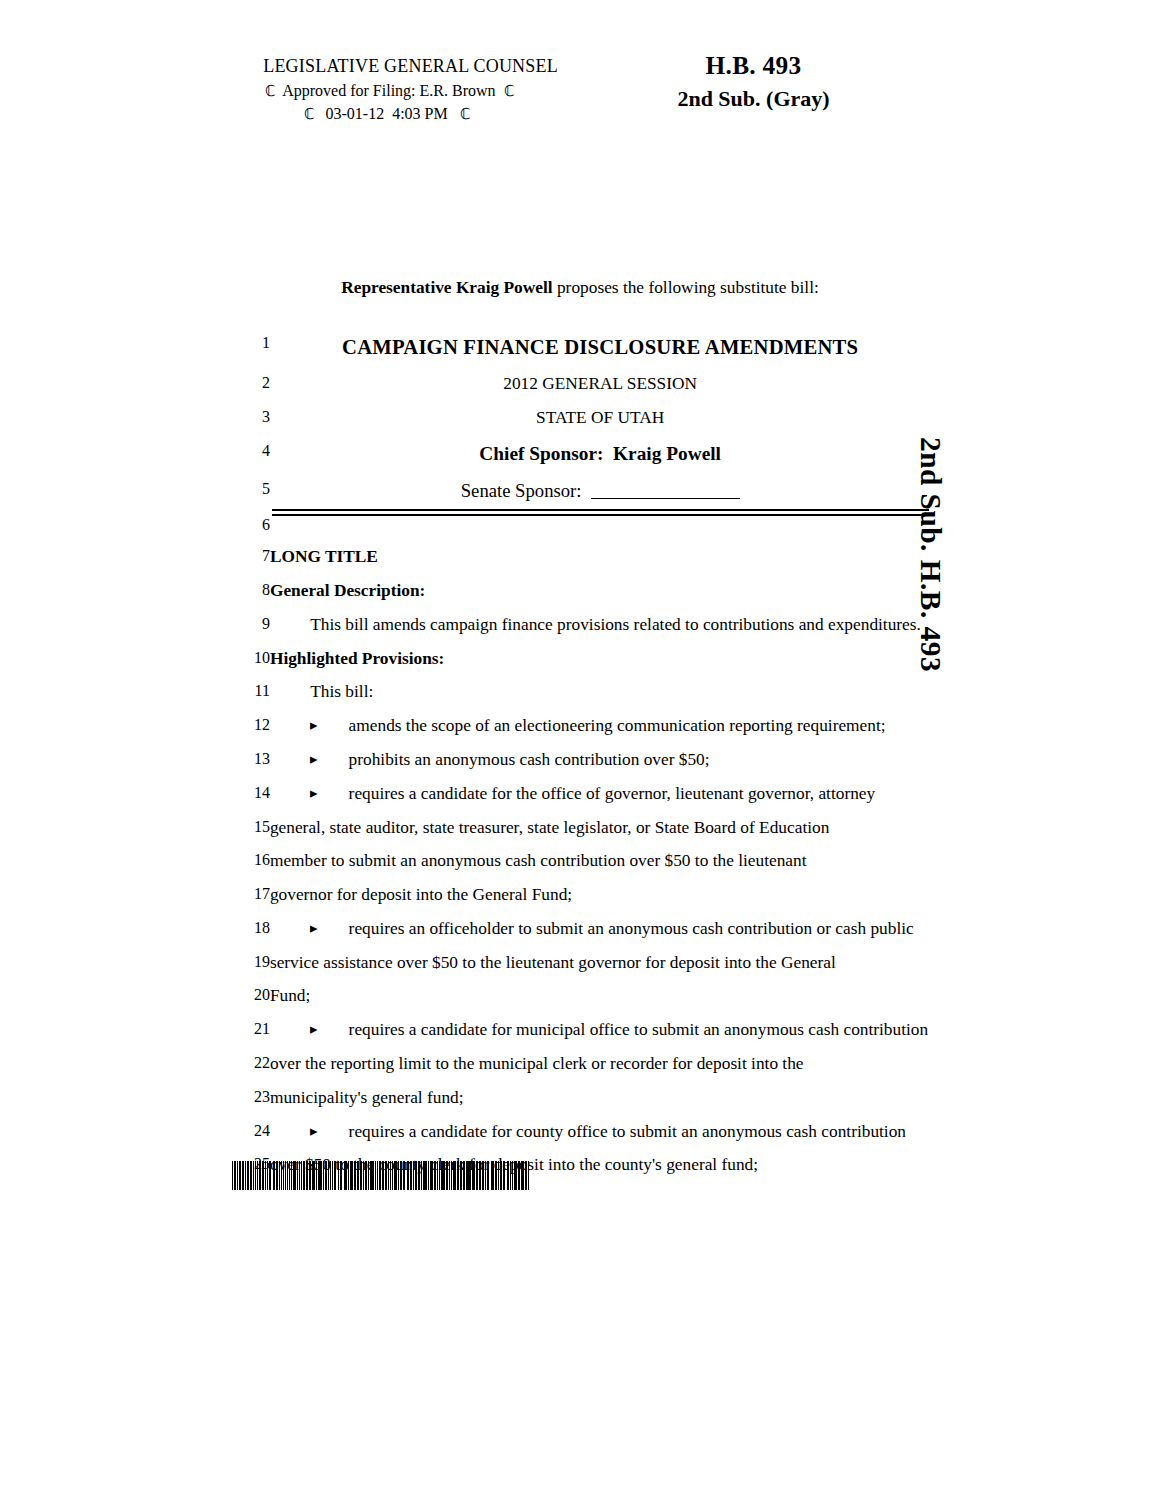LEGISLATIVE GENERAL COUNSEL
ℂ Approved for Filing: E.R. Brown ℂ
ℂ 03-01-12 4:03 PM ℂ
H.B. 493
2nd Sub. (Gray)
Representative Kraig Powell proposes the following substitute bill:
| 1 | CAMPAIGN FINANCE DISCLOSURE AMENDMENTS |
| 2 | 2012 GENERAL SESSION |
| 3 | STATE OF UTAH |
| 4 | Chief Sponsor: Kraig Powell |
| 5 | Senate Sponsor: |
| 6 | |
| 7 | LONG TITLE |
| 8 | General Description: |
| 9 | This bill amends campaign finance provisions related to contributions and expenditures. |
| 10 | Highlighted Provisions: |
| 11 | This bill: |
| 12 | amends the scope of an electioneering communication reporting requirement; |
| 13 | prohibits an anonymous cash contribution over $50; |
| 14 | requires a candidate for the office of governor, lieutenant governor, attorney |
| 15 | general, state auditor, state treasurer, state legislator, or State Board of Education |
| 16 | member to submit an anonymous cash contribution over $50 to the lieutenant |
| 17 | governor for deposit into the General Fund; |
| 18 | requires an officeholder to submit an anonymous cash contribution or cash public |
| 19 | service assistance over $50 to the lieutenant governor for deposit into the General |
| 20 | Fund; |
| 21 | requires a candidate for municipal office to submit an anonymous cash contribution |
| 22 | over the reporting limit to the municipal clerk or recorder for deposit into the |
| 23 | municipality's general fund; |
| 24 | requires a candidate for county office to submit an anonymous cash contribution |
| 25 | over $50 to the county clerk for deposit into the county's general fund; |
2nd Sub. H.B. 493